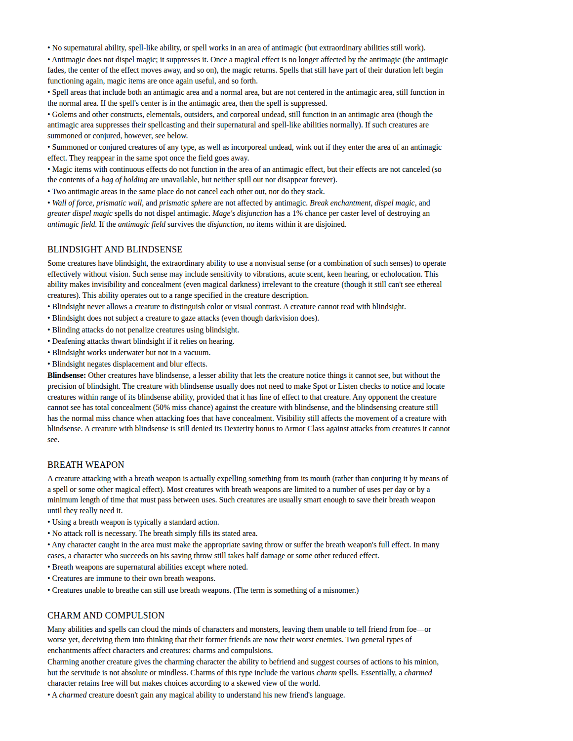• No supernatural ability, spell-like ability, or spell works in an area of antimagic (but extraordinary abilities still work).
• Antimagic does not dispel magic; it suppresses it. Once a magical effect is no longer affected by the antimagic (the antimagic fades, the center of the effect moves away, and so on), the magic returns. Spells that still have part of their duration left begin functioning again, magic items are once again useful, and so forth.
• Spell areas that include both an antimagic area and a normal area, but are not centered in the antimagic area, still function in the normal area. If the spell's center is in the antimagic area, then the spell is suppressed.
• Golems and other constructs, elementals, outsiders, and corporeal undead, still function in an antimagic area (though the antimagic area suppresses their spellcasting and their supernatural and spell-like abilities normally). If such creatures are summoned or conjured, however, see below.
• Summoned or conjured creatures of any type, as well as incorporeal undead, wink out if they enter the area of an antimagic effect. They reappear in the same spot once the field goes away.
• Magic items with continuous effects do not function in the area of an antimagic effect, but their effects are not canceled (so the contents of a bag of holding are unavailable, but neither spill out nor disappear forever).
• Two antimagic areas in the same place do not cancel each other out, nor do they stack.
• Wall of force, prismatic wall, and prismatic sphere are not affected by antimagic. Break enchantment, dispel magic, and greater dispel magic spells do not dispel antimagic. Mage's disjunction has a 1% chance per caster level of destroying an antimagic field. If the antimagic field survives the disjunction, no items within it are disjoined.
BLINDSIGHT AND BLINDSENSE
Some creatures have blindsight, the extraordinary ability to use a nonvisual sense (or a combination of such senses) to operate effectively without vision. Such sense may include sensitivity to vibrations, acute scent, keen hearing, or echolocation. This ability makes invisibility and concealment (even magical darkness) irrelevant to the creature (though it still can't see ethereal creatures). This ability operates out to a range specified in the creature description.
• Blindsight never allows a creature to distinguish color or visual contrast. A creature cannot read with blindsight.
• Blindsight does not subject a creature to gaze attacks (even though darkvision does).
• Blinding attacks do not penalize creatures using blindsight.
• Deafening attacks thwart blindsight if it relies on hearing.
• Blindsight works underwater but not in a vacuum.
• Blindsight negates displacement and blur effects.
Blindsense: Other creatures have blindsense, a lesser ability that lets the creature notice things it cannot see, but without the precision of blindsight. The creature with blindsense usually does not need to make Spot or Listen checks to notice and locate creatures within range of its blindsense ability, provided that it has line of effect to that creature. Any opponent the creature cannot see has total concealment (50% miss chance) against the creature with blindsense, and the blindsensing creature still has the normal miss chance when attacking foes that have concealment. Visibility still affects the movement of a creature with blindsense. A creature with blindsense is still denied its Dexterity bonus to Armor Class against attacks from creatures it cannot see.
BREATH WEAPON
A creature attacking with a breath weapon is actually expelling something from its mouth (rather than conjuring it by means of a spell or some other magical effect). Most creatures with breath weapons are limited to a number of uses per day or by a minimum length of time that must pass between uses. Such creatures are usually smart enough to save their breath weapon until they really need it.
• Using a breath weapon is typically a standard action.
• No attack roll is necessary. The breath simply fills its stated area.
• Any character caught in the area must make the appropriate saving throw or suffer the breath weapon's full effect. In many cases, a character who succeeds on his saving throw still takes half damage or some other reduced effect.
• Breath weapons are supernatural abilities except where noted.
• Creatures are immune to their own breath weapons.
• Creatures unable to breathe can still use breath weapons. (The term is something of a misnomer.)
CHARM AND COMPULSION
Many abilities and spells can cloud the minds of characters and monsters, leaving them unable to tell friend from foe—or worse yet, deceiving them into thinking that their former friends are now their worst enemies. Two general types of enchantments affect characters and creatures: charms and compulsions.
Charming another creature gives the charming character the ability to befriend and suggest courses of actions to his minion, but the servitude is not absolute or mindless. Charms of this type include the various charm spells. Essentially, a charmed character retains free will but makes choices according to a skewed view of the world.
• A charmed creature doesn't gain any magical ability to understand his new friend's language.